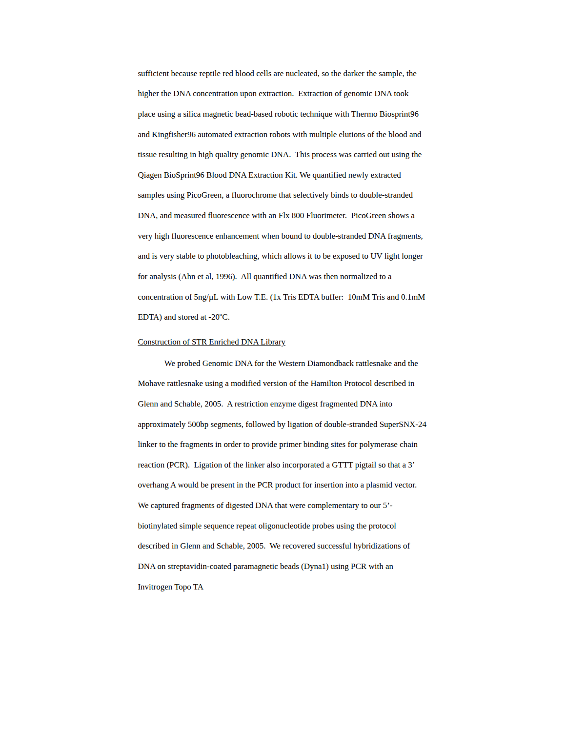sufficient because reptile red blood cells are nucleated, so the darker the sample, the higher the DNA concentration upon extraction. Extraction of genomic DNA took place using a silica magnetic bead-based robotic technique with Thermo Biosprint96 and Kingfisher96 automated extraction robots with multiple elutions of the blood and tissue resulting in high quality genomic DNA. This process was carried out using the Qiagen BioSprint96 Blood DNA Extraction Kit. We quantified newly extracted samples using PicoGreen, a fluorochrome that selectively binds to double-stranded DNA, and measured fluorescence with an Flx 800 Fluorimeter. PicoGreen shows a very high fluorescence enhancement when bound to double-stranded DNA fragments, and is very stable to photobleaching, which allows it to be exposed to UV light longer for analysis (Ahn et al, 1996). All quantified DNA was then normalized to a concentration of 5ng/µL with Low T.E. (1x Tris EDTA buffer: 10mM Tris and 0.1mM EDTA) and stored at -20ºC.
Construction of STR Enriched DNA Library
We probed Genomic DNA for the Western Diamondback rattlesnake and the Mohave rattlesnake using a modified version of the Hamilton Protocol described in Glenn and Schable, 2005. A restriction enzyme digest fragmented DNA into approximately 500bp segments, followed by ligation of double-stranded SuperSNX-24 linker to the fragments in order to provide primer binding sites for polymerase chain reaction (PCR). Ligation of the linker also incorporated a GTTT pigtail so that a 3’ overhang A would be present in the PCR product for insertion into a plasmid vector. We captured fragments of digested DNA that were complementary to our 5’-biotinylated simple sequence repeat oligonucleotide probes using the protocol described in Glenn and Schable, 2005. We recovered successful hybridizations of DNA on streptavidin-coated paramagnetic beads (Dyna1) using PCR with an Invitrogen Topo TA